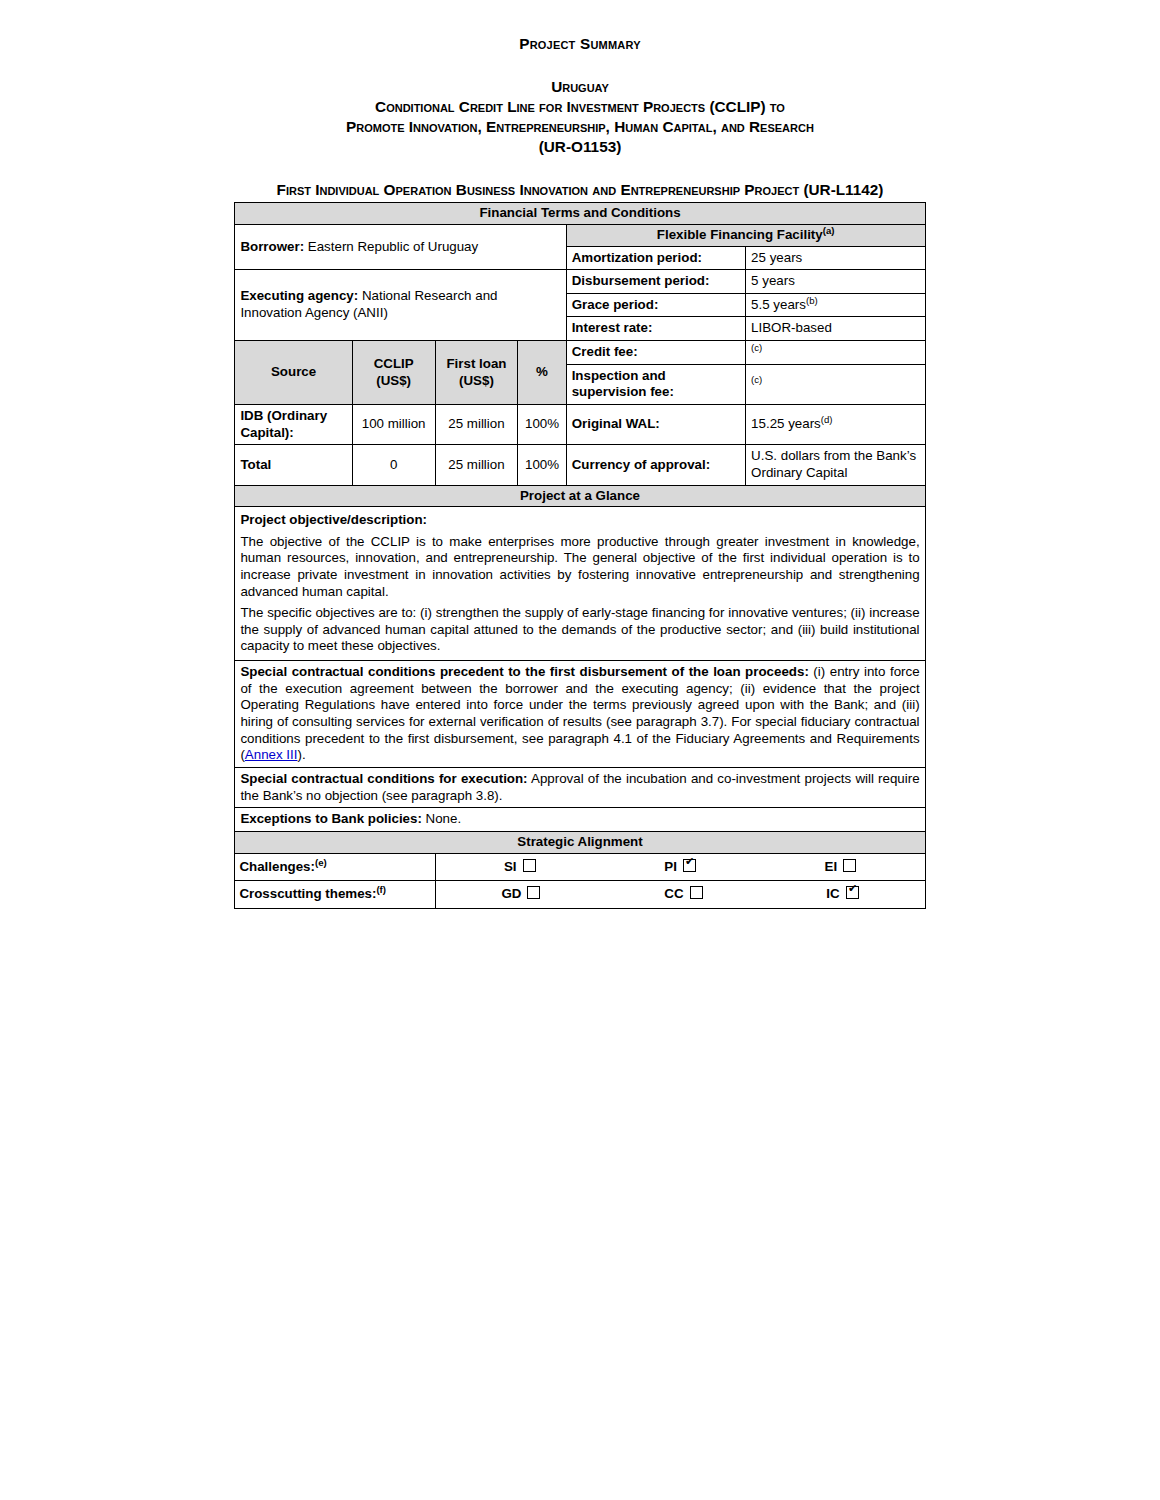Project Summary
Uruguay Conditional Credit Line for Investment Projects (CCLIP) to Promote Innovation, Entrepreneurship, Human Capital, and Research (UR-O1153)
First Individual Operation Business Innovation and Entrepreneurship Project (UR-L1142)
| Financial Terms and Conditions |
| Borrower: Eastern Republic of Uruguay | Flexible Financing Facility (a) |
| Amortization period: | 25 years |
| Executing agency: National Research and Innovation Agency (ANII) | Disbursement period: | 5 years |
| Grace period: | 5.5 years (b) |
| Interest rate: | LIBOR-based |
| Source | CCLIP (US$) | First loan (US$) | % | Credit fee: | (c) |
| Inspection and supervision fee: | (c) |
| IDB (Ordinary Capital): | 100 million | 25 million | 100% | Original WAL: | 15.25 years (d) |
| Total | 0 | 25 million | 100% | Currency of approval: | U.S. dollars from the Bank’s Ordinary Capital |
| Project at a Glance |
| Project objective/description: The objective of the CCLIP is to make enterprises more productive through greater investment in knowledge, human resources, innovation, and entrepreneurship. The general objective of the first individual operation is to increase private investment in innovation activities by fostering innovative entrepreneurship and strengthening advanced human capital. The specific objectives are to: (i) strengthen the supply of early-stage financing for innovative ventures; (ii) increase the supply of advanced human capital attuned to the demands of the productive sector; and (iii) build institutional capacity to meet these objectives. |
| Special contractual conditions precedent to the first disbursement of the loan proceeds: (i) entry into force of the execution agreement between the borrower and the executing agency; (ii) evidence that the project Operating Regulations have entered into force under the terms previously agreed upon with the Bank; and (iii) hiring of consulting services for external verification of results (see paragraph 3.7). For special fiduciary contractual conditions precedent to the first disbursement, see paragraph 4.1 of the Fiduciary Agreements and Requirements ( Annex III ). |
| Special contractual conditions for execution: Approval of the incubation and co-investment projects will require the Bank’s no objection (see paragraph 3.8). |
| Exceptions to Bank policies: None. |
| Strategic Alignment |
| Challenges: (e) | SI PI EI |
| Crosscutting themes: (f) | GD CC IC |